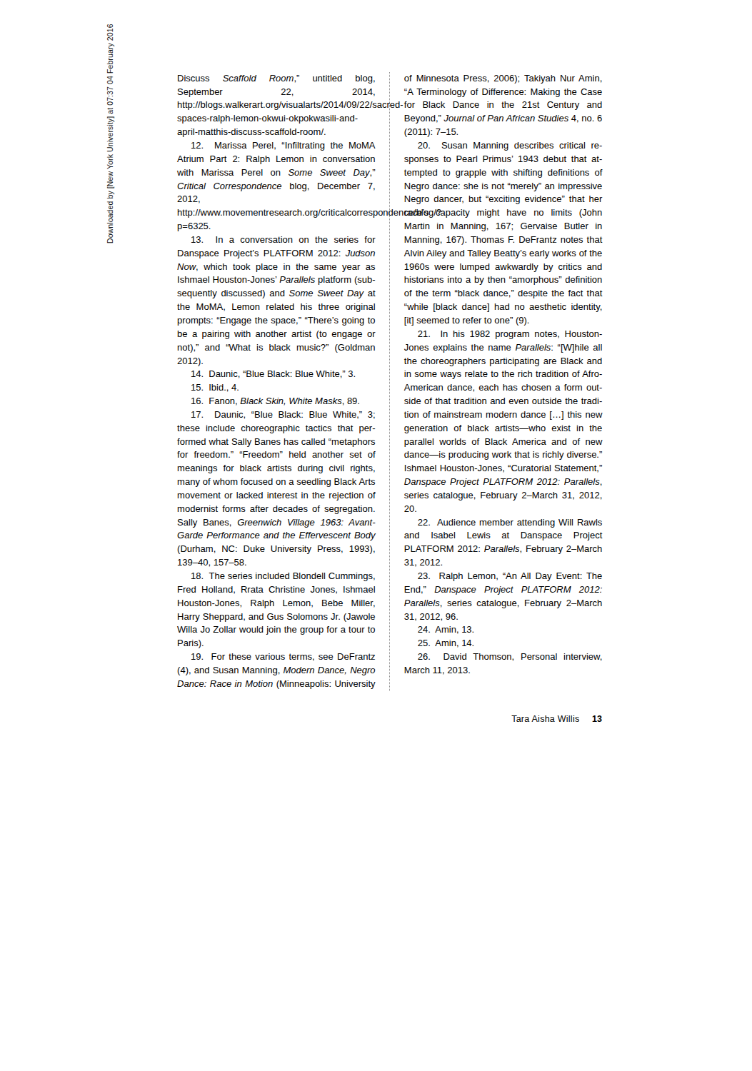Downloaded by [New York University] at 07:37 04 February 2016
Discuss Scaffold Room,” untitled blog, September 22, 2014, http://blogs.walkerart.org/visualarts/2014/09/22/sacred-spaces-ralph-lemon-okwui-okpokwasili-and-april-matthis-discuss-scaffold-room/.
12. Marissa Perel, “Infiltrating the MoMA Atrium Part 2: Ralph Lemon in conversation with Marissa Perel on Some Sweet Day,” Critical Correspondence blog, December 7, 2012, http://www.movementresearch.org/criticalcorrespondence/blog/?p=6325.
13. In a conversation on the series for Danspace Project’s PLATFORM 2012: Judson Now, which took place in the same year as Ishmael Houston-Jones’ Parallels platform (subsequently discussed) and Some Sweet Day at the MoMA, Lemon related his three original prompts: “Engage the space,” “There’s going to be a pairing with another artist (to engage or not),” and “What is black music?” (Goldman 2012).
14. Daunic, “Blue Black: Blue White,” 3.
15. Ibid., 4.
16. Fanon, Black Skin, White Masks, 89.
17. Daunic, “Blue Black: Blue White,” 3; these include choreographic tactics that performed what Sally Banes has called “metaphors for freedom.” “Freedom” held another set of meanings for black artists during civil rights, many of whom focused on a seedling Black Arts movement or lacked interest in the rejection of modernist forms after decades of segregation. Sally Banes, Greenwich Village 1963: Avant-Garde Performance and the Effervescent Body (Durham, NC: Duke University Press, 1993), 139–40, 157–58.
18. The series included Blondell Cummings, Fred Holland, Rrata Christine Jones, Ishmael Houston-Jones, Ralph Lemon, Bebe Miller, Harry Sheppard, and Gus Solomons Jr. (Jawole Willa Jo Zollar would join the group for a tour to Paris).
19. For these various terms, see DeFrantz (4), and Susan Manning, Modern Dance, Negro Dance: Race in Motion (Minneapolis: University of Minnesota Press, 2006); Takiyah Nur Amin, “A Terminology of Difference: Making the Case for Black Dance in the 21st Century and Beyond,” Journal of Pan African Studies 4, no. 6 (2011): 7–15.
20. Susan Manning describes critical responses to Pearl Primus’ 1943 debut that attempted to grapple with shifting definitions of Negro dance: she is not “merely” an impressive Negro dancer, but “exciting evidence” that her race’s capacity might have no limits (John Martin in Manning, 167; Gervaise Butler in Manning, 167). Thomas F. DeFrantz notes that Alvin Ailey and Talley Beatty’s early works of the 1960s were lumped awkwardly by critics and historians into a by then “amorphous” definition of the term “black dance,” despite the fact that “while [black dance] had no aesthetic identity, [it] seemed to refer to one” (9).
21. In his 1982 program notes, Houston-Jones explains the name Parallels: “[W]hile all the choreographers participating are Black and in some ways relate to the rich tradition of Afro-American dance, each has chosen a form outside of that tradition and even outside the tradition of mainstream modern dance […] this new generation of black artists—who exist in the parallel worlds of Black America and of new dance—is producing work that is richly diverse.” Ishmael Houston-Jones, “Curatorial Statement,” Danspace Project PLATFORM 2012: Parallels, series catalogue, February 2–March 31, 2012, 20.
22. Audience member attending Will Rawls and Isabel Lewis at Danspace Project PLATFORM 2012: Parallels, February 2–March 31, 2012.
23. Ralph Lemon, “An All Day Event: The End,” Danspace Project PLATFORM 2012: Parallels, series catalogue, February 2–March 31, 2012, 96.
24. Amin, 13.
25. Amin, 14.
26. David Thomson, Personal interview, March 11, 2013.
Tara Aisha Willis 13